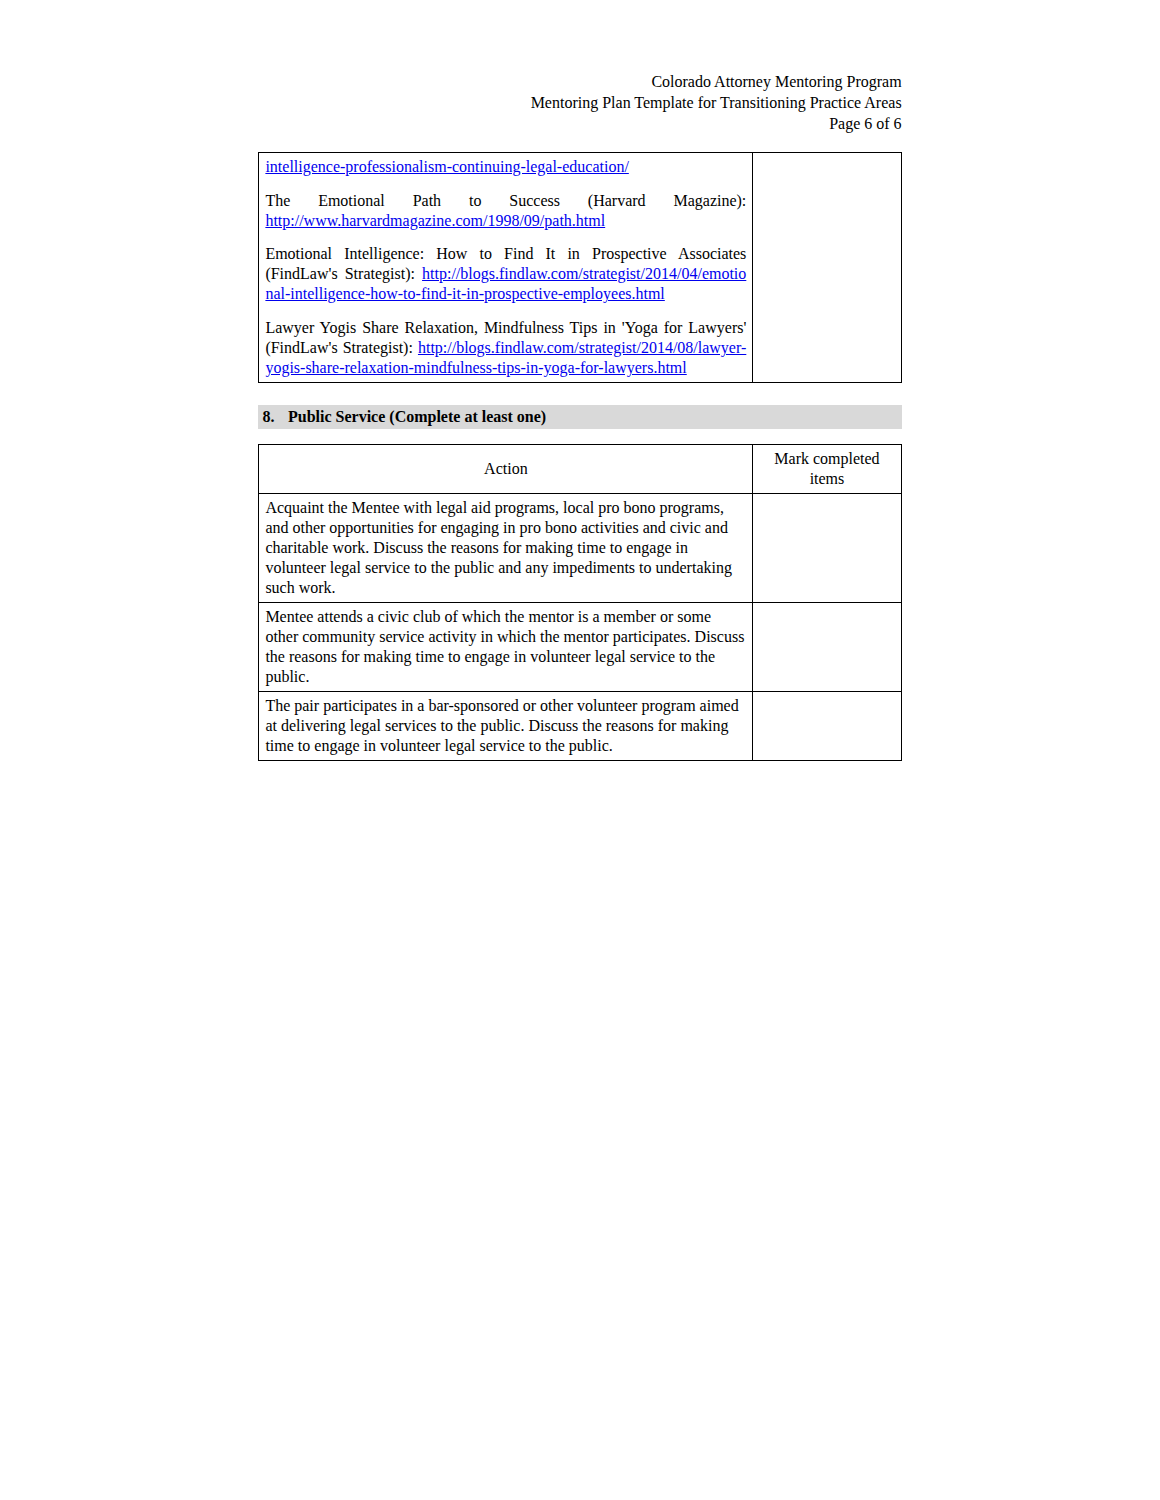Colorado Attorney Mentoring Program
Mentoring Plan Template for Transitioning Practice Areas
Page 6 of 6
| intelligence-professionalism-continuing-legal-education/ The Emotional Path to Success (Harvard Magazine): http://www.harvardmagazine.com/1998/09/path.html Emotional Intelligence: How to Find It in Prospective Associates (FindLaw's Strategist): http://blogs.findlaw.com/strategist/2014/04/emotional-intelligence-how-to-find-it-in-prospective-employees.html Lawyer Yogis Share Relaxation, Mindfulness Tips in 'Yoga for Lawyers' (FindLaw's Strategist): http://blogs.findlaw.com/strategist/2014/08/lawyer-yogis-share-relaxation-mindfulness-tips-in-yoga-for-lawyers.html | |
8. Public Service (Complete at least one)
| Action | Mark completed items |
| --- | --- |
| Acquaint the Mentee with legal aid programs, local pro bono programs, and other opportunities for engaging in pro bono activities and civic and charitable work. Discuss the reasons for making time to engage in volunteer legal service to the public and any impediments to undertaking such work. | |
| Mentee attends a civic club of which the mentor is a member or some other community service activity in which the mentor participates. Discuss the reasons for making time to engage in volunteer legal service to the public. | |
| The pair participates in a bar-sponsored or other volunteer program aimed at delivering legal services to the public. Discuss the reasons for making time to engage in volunteer legal service to the public. | |